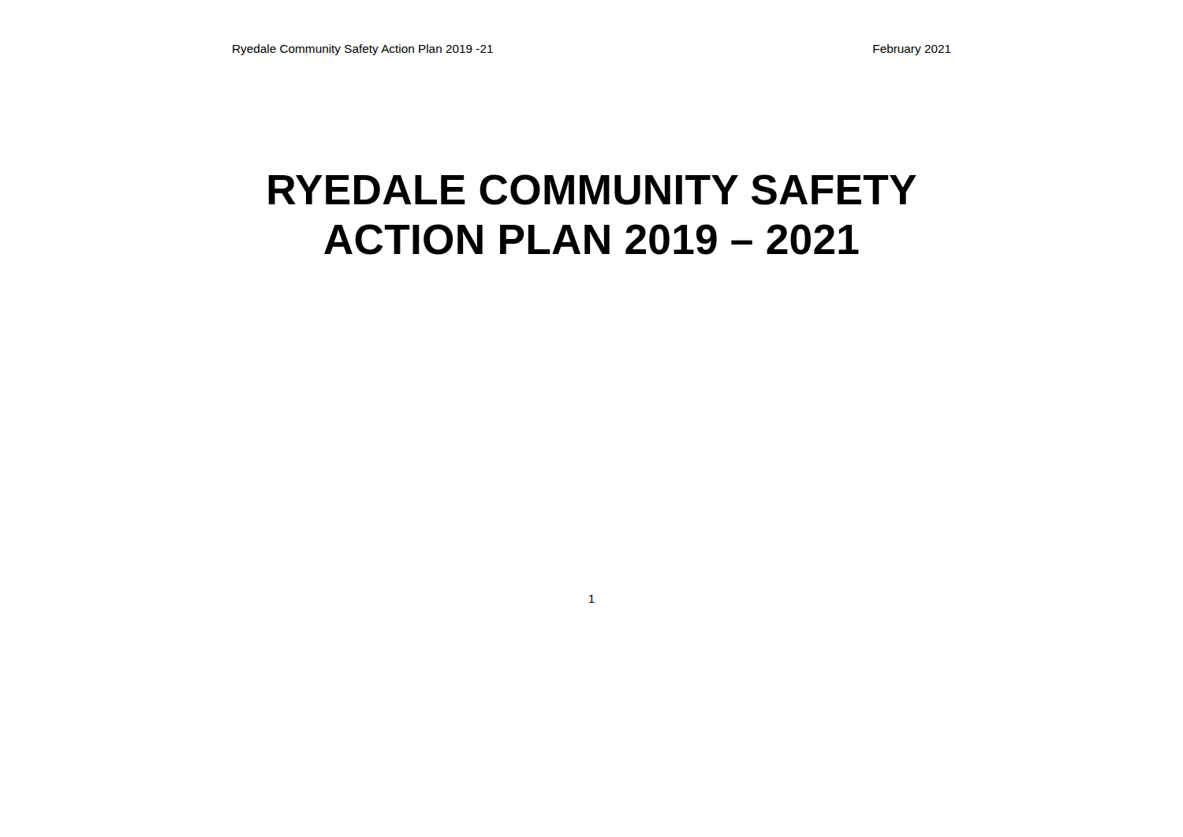Ryedale Community Safety Action Plan 2019 -21
February 2021
RYEDALE COMMUNITY SAFETY ACTION PLAN 2019 – 2021
1